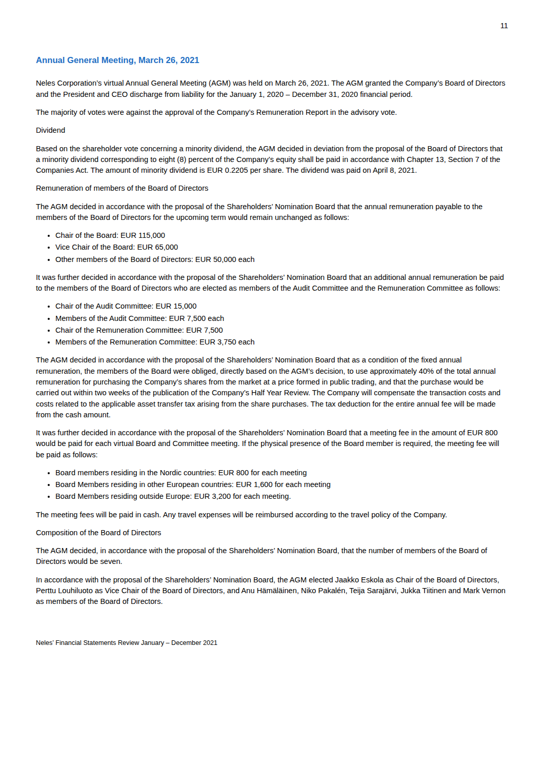11
Annual General Meeting, March 26, 2021
Neles Corporation’s virtual Annual General Meeting (AGM) was held on March 26, 2021. The AGM granted the Company’s Board of Directors and the President and CEO discharge from liability for the January 1, 2020 – December 31, 2020 financial period.
The majority of votes were against the approval of the Company’s Remuneration Report in the advisory vote.
Dividend
Based on the shareholder vote concerning a minority dividend, the AGM decided in deviation from the proposal of the Board of Directors that a minority dividend corresponding to eight (8) percent of the Company’s equity shall be paid in accordance with Chapter 13, Section 7 of the Companies Act. The amount of minority dividend is EUR 0.2205 per share. The dividend was paid on April 8, 2021.
Remuneration of members of the Board of Directors
The AGM decided in accordance with the proposal of the Shareholders’ Nomination Board that the annual remuneration payable to the members of the Board of Directors for the upcoming term would remain unchanged as follows:
Chair of the Board: EUR 115,000
Vice Chair of the Board: EUR 65,000
Other members of the Board of Directors: EUR 50,000 each
It was further decided in accordance with the proposal of the Shareholders’ Nomination Board that an additional annual remuneration be paid to the members of the Board of Directors who are elected as members of the Audit Committee and the Remuneration Committee as follows:
Chair of the Audit Committee: EUR 15,000
Members of the Audit Committee: EUR 7,500 each
Chair of the Remuneration Committee: EUR 7,500
Members of the Remuneration Committee: EUR 3,750 each
The AGM decided in accordance with the proposal of the Shareholders’ Nomination Board that as a condition of the fixed annual remuneration, the members of the Board were obliged, directly based on the AGM’s decision, to use approximately 40% of the total annual remuneration for purchasing the Company’s shares from the market at a price formed in public trading, and that the purchase would be carried out within two weeks of the publication of the Company’s Half Year Review. The Company will compensate the transaction costs and costs related to the applicable asset transfer tax arising from the share purchases. The tax deduction for the entire annual fee will be made from the cash amount.
It was further decided in accordance with the proposal of the Shareholders’ Nomination Board that a meeting fee in the amount of EUR 800 would be paid for each virtual Board and Committee meeting. If the physical presence of the Board member is required, the meeting fee will be paid as follows:
Board members residing in the Nordic countries: EUR 800 for each meeting
Board Members residing in other European countries: EUR 1,600 for each meeting
Board Members residing outside Europe: EUR 3,200 for each meeting.
The meeting fees will be paid in cash. Any travel expenses will be reimbursed according to the travel policy of the Company.
Composition of the Board of Directors
The AGM decided, in accordance with the proposal of the Shareholders’ Nomination Board, that the number of members of the Board of Directors would be seven.
In accordance with the proposal of the Shareholders’ Nomination Board, the AGM elected Jaakko Eskola as Chair of the Board of Directors, Perttu Louhiluoto as Vice Chair of the Board of Directors, and Anu Hämäläinen, Niko Pakalén, Teija Sarajärvi, Jukka Tiitinen and Mark Vernon as members of the Board of Directors.
Neles’ Financial Statements Review January – December 2021